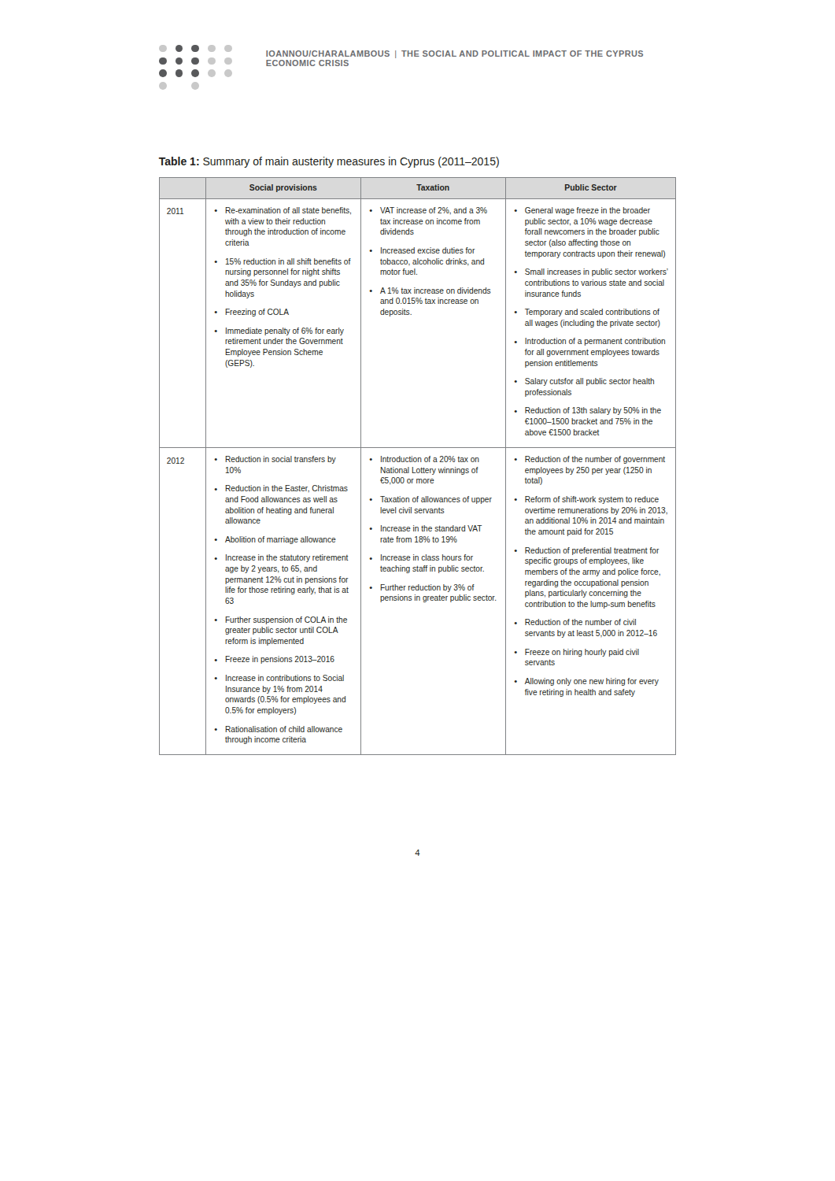Ioannou/Charalambous | The Social and Political Impact of the Cyprus Economic Crisis
Table 1: Summary of main austerity measures in Cyprus (2011–2015)
| | Social provisions | Taxation | Public Sector |
| --- | --- | --- | --- |
| 2011 | Re-examination of all state benefits, with a view to their reduction through the introduction of income criteria 15% reduction in all shift benefits of nursing personnel for night shifts and 35% for Sundays and public holidays Freezing of COLA Immediate penalty of 6% for early retirement under the Government Employee Pension Scheme (GEPS). | VAT increase of 2%, and a 3% tax increase on income from dividends Increased excise duties for tobacco, alcoholic drinks, and motor fuel. A 1% tax increase on dividends and 0.015% tax increase on deposits. | General wage freeze in the broader public sector, a 10% wage decrease forall newcomers in the broader public sector (also affecting those on temporary contracts upon their renewal) Small increases in public sector workers’ contributions to various state and social insurance funds Temporary and scaled contributions of all wages (including the private sector) Introduction of a permanent contribution for all government employees towards pension entitlements Salary cutsfor all public sector health professionals Reduction of 13th salary by 50% in the €1000–1500 bracket and 75% in the above €1500 bracket |
| 2012 | Reduction in social transfers by 10% Reduction in the Easter, Christmas and Food allowances as well as abolition of heating and funeral allowance Abolition of marriage allowance Increase in the statutory retirement age by 2 years, to 65, and permanent 12% cut in pensions for life for those retiring early, that is at 63 Further suspension of COLA in the greater public sector until COLA reform is implemented Freeze in pensions 2013–2016 Increase in contributions to Social Insurance by 1% from 2014 onwards (0.5% for employees and 0.5% for employers) Rationalisation of child allowance through income criteria | Introduction of a 20% tax on National Lottery winnings of €5,000 or more Taxation of allowances of upper level civil servants Increase in the standard VAT rate from 18% to 19% Increase in class hours for teaching staff in public sector. Further reduction by 3% of pensions in greater public sector. | Reduction of the number of government employees by 250 per year (1250 in total) Reform of shift-work system to reduce overtime remunerations by 20% in 2013, an additional 10% in 2014 and maintain the amount paid for 2015 Reduction of preferential treatment for specific groups of employees, like members of the army and police force, regarding the occupational pension plans, particularly concerning the contribution to the lump-sum benefits Reduction of the number of civil servants by at least 5,000 in 2012–16 Freeze on hiring hourly paid civil servants Allowing only one new hiring for every five retiring in health and safety |
4